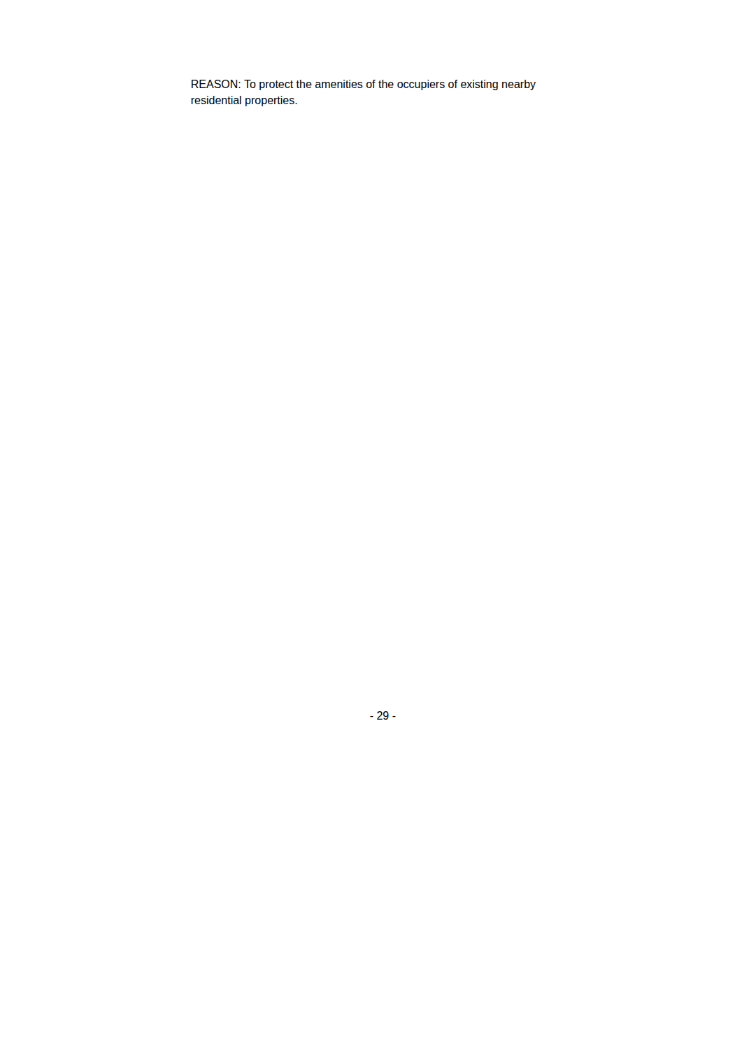REASON: To protect the amenities of the occupiers of existing nearby residential properties.
- 29 -